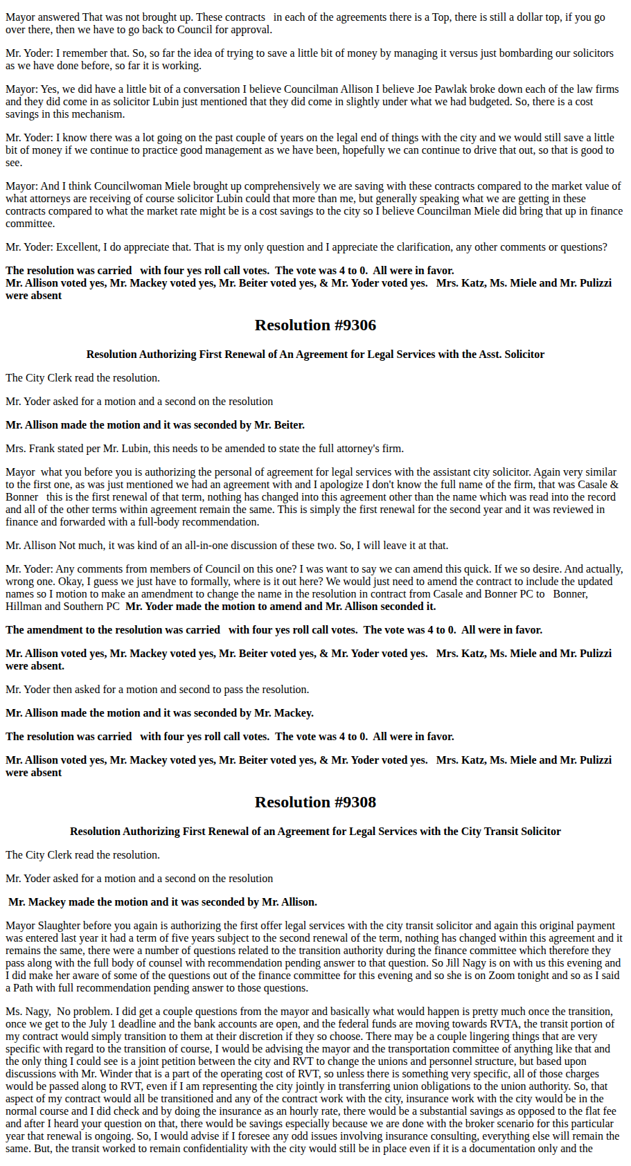Mayor answered That was not brought up. These contracts in each of the agreements there is a Top, there is still a dollar top, if you go over there, then we have to go back to Council for approval.
Mr. Yoder: I remember that. So, so far the idea of trying to save a little bit of money by managing it versus just bombarding our solicitors as we have done before, so far it is working.
Mayor: Yes, we did have a little bit of a conversation I believe Councilman Allison I believe Joe Pawlak broke down each of the law firms and they did come in as solicitor Lubin just mentioned that they did come in slightly under what we had budgeted. So, there is a cost savings in this mechanism.
Mr. Yoder: I know there was a lot going on the past couple of years on the legal end of things with the city and we would still save a little bit of money if we continue to practice good management as we have been, hopefully we can continue to drive that out, so that is good to see.
Mayor: And I think Councilwoman Miele brought up comprehensively we are saving with these contracts compared to the market value of what attorneys are receiving of course solicitor Lubin could that more than me, but generally speaking what we are getting in these contracts compared to what the market rate might be is a cost savings to the city so I believe Councilman Miele did bring that up in finance committee.
Mr. Yoder: Excellent, I do appreciate that. That is my only question and I appreciate the clarification, any other comments or questions?
The resolution was carried with four yes roll call votes. The vote was 4 to 0. All were in favor.
Mr. Allison voted yes, Mr. Mackey voted yes, Mr. Beiter voted yes, & Mr. Yoder voted yes. Mrs. Katz, Ms. Miele and Mr. Pulizzi were absent
Resolution #9306
Resolution Authorizing First Renewal of An Agreement for Legal Services with the Asst. Solicitor
The City Clerk read the resolution.
Mr. Yoder asked for a motion and a second on the resolution
Mr. Allison made the motion and it was seconded by Mr. Beiter.
Mrs. Frank stated per Mr. Lubin, this needs to be amended to state the full attorney's firm.
Mayor what you before you is authorizing the personal of agreement for legal services with the assistant city solicitor. Again very similar to the first one, as was just mentioned we had an agreement with and I apologize I don't know the full name of the firm, that was Casale & Bonner this is the first renewal of that term, nothing has changed into this agreement other than the name which was read into the record and all of the other terms within agreement remain the same. This is simply the first renewal for the second year and it was reviewed in finance and forwarded with a full-body recommendation.
Mr. Allison Not much, it was kind of an all-in-one discussion of these two. So, I will leave it at that.
Mr. Yoder: Any comments from members of Council on this one? I was want to say we can amend this quick. If we so desire. And actually, wrong one. Okay, I guess we just have to formally, where is it out here? We would just need to amend the contract to include the updated names so I motion to make an amendment to change the name in the resolution in contract from Casale and Bonner PC to Bonner, Hillman and Southern PC Mr. Yoder made the motion to amend and Mr. Allison seconded it.
The amendment to the resolution was carried with four yes roll call votes. The vote was 4 to 0. All were in favor.
Mr. Allison voted yes, Mr. Mackey voted yes, Mr. Beiter voted yes, & Mr. Yoder voted yes. Mrs. Katz, Ms. Miele and Mr. Pulizzi were absent.
Mr. Yoder then asked for a motion and second to pass the resolution.
Mr. Allison made the motion and it was seconded by Mr. Mackey.
The resolution was carried with four yes roll call votes. The vote was 4 to 0. All were in favor.
Mr. Allison voted yes, Mr. Mackey voted yes, Mr. Beiter voted yes, & Mr. Yoder voted yes. Mrs. Katz, Ms. Miele and Mr. Pulizzi were absent
Resolution #9308
Resolution Authorizing First Renewal of an Agreement for Legal Services with the City Transit Solicitor
The City Clerk read the resolution.
Mr. Yoder asked for a motion and a second on the resolution
Mr. Mackey made the motion and it was seconded by Mr. Allison.
Mayor Slaughter before you again is authorizing the first offer legal services with the city transit solicitor and again this original payment was entered last year it had a term of five years subject to the second renewal of the term, nothing has changed within this agreement and it remains the same, there were a number of questions related to the transition authority during the finance committee which therefore they pass along with the full body of counsel with recommendation pending answer to that question. So Jill Nagy is on with us this evening and I did make her aware of some of the questions out of the finance committee for this evening and so she is on Zoom tonight and so as I said a Path with full recommendation pending answer to those questions.
Ms. Nagy, No problem. I did get a couple questions from the mayor and basically what would happen is pretty much once the transition, once we get to the July 1 deadline and the bank accounts are open, and the federal funds are moving towards RVTA, the transit portion of my contract would simply transition to them at their discretion if they so choose. There may be a couple lingering things that are very specific with regard to the transition of course, I would be advising the mayor and the transportation committee of anything like that and the only thing I could see is a joint petition between the city and RVT to change the unions and personnel structure, but based upon discussions with Mr. Winder that is a part of the operating cost of RVT, so unless there is something very specific, all of those charges would be passed along to RVT, even if I am representing the city jointly in transferring union obligations to the union authority. So, that aspect of my contract would all be transitioned and any of the contract work with the city, insurance work with the city would be in the normal course and I did check and by doing the insurance as an hourly rate, there would be a substantial savings as opposed to the flat fee and after I heard your question on that, there would be savings especially because we are done with the broker scenario for this particular year that renewal is ongoing. So, I would advise if I foresee any odd issues involving insurance consulting, everything else will remain the same. But, the transit worked to remain confidentiality with the city would still be in place even if it is a documentation only and the